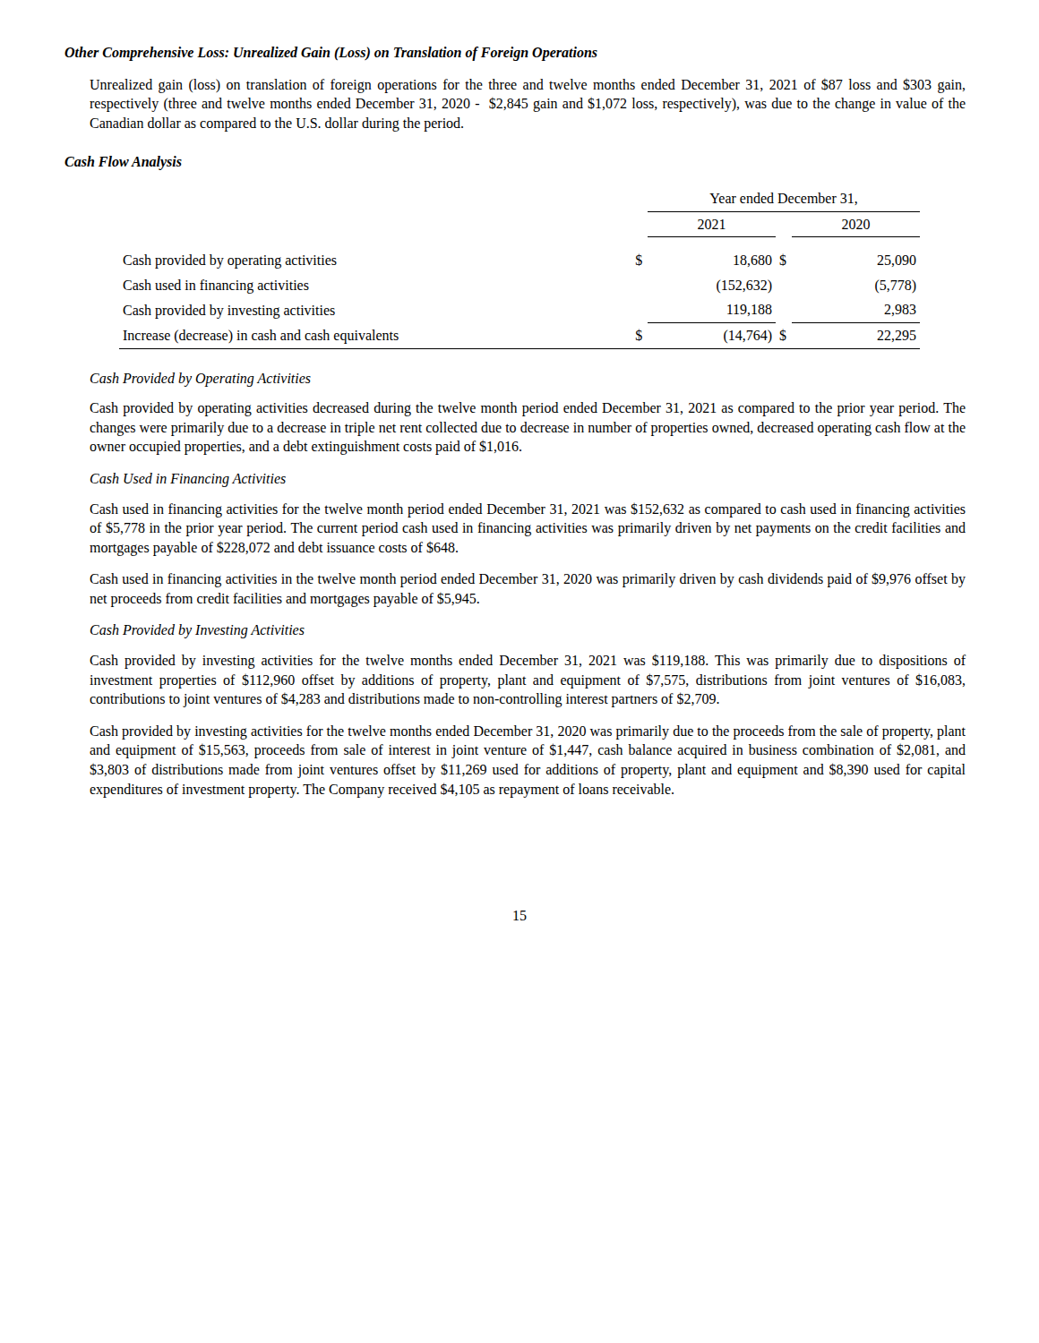Other Comprehensive Loss: Unrealized Gain (Loss) on Translation of Foreign Operations
Unrealized gain (loss) on translation of foreign operations for the three and twelve months ended December 31, 2021 of $87 loss and $303 gain, respectively (three and twelve months ended December 31, 2020 - $2,845 gain and $1,072 loss, respectively), was due to the change in value of the Canadian dollar as compared to the U.S. dollar during the period.
Cash Flow Analysis
| | | Year ended December 31, |
| | | 2021 | | 2020 |
| Cash provided by operating activities | $ | 18,680 | $ | 25,090 |
| Cash used in financing activities | | (152,632) | | (5,778) |
| Cash provided by investing activities | | 119,188 | | 2,983 |
| Increase (decrease) in cash and cash equivalents | $ | (14,764) | $ | 22,295 |
Cash Provided by Operating Activities
Cash provided by operating activities decreased during the twelve month period ended December 31, 2021 as compared to the prior year period. The changes were primarily due to a decrease in triple net rent collected due to decrease in number of properties owned, decreased operating cash flow at the owner occupied properties, and a debt extinguishment costs paid of $1,016.
Cash Used in Financing Activities
Cash used in financing activities for the twelve month period ended December 31, 2021 was $152,632 as compared to cash used in financing activities of $5,778 in the prior year period. The current period cash used in financing activities was primarily driven by net payments on the credit facilities and mortgages payable of $228,072 and debt issuance costs of $648.
Cash used in financing activities in the twelve month period ended December 31, 2020 was primarily driven by cash dividends paid of $9,976 offset by net proceeds from credit facilities and mortgages payable of $5,945.
Cash Provided by Investing Activities
Cash provided by investing activities for the twelve months ended December 31, 2021 was $119,188. This was primarily due to dispositions of investment properties of $112,960 offset by additions of property, plant and equipment of $7,575, distributions from joint ventures of $16,083, contributions to joint ventures of $4,283 and distributions made to non-controlling interest partners of $2,709.
Cash provided by investing activities for the twelve months ended December 31, 2020 was primarily due to the proceeds from the sale of property, plant and equipment of $15,563, proceeds from sale of interest in joint venture of $1,447, cash balance acquired in business combination of $2,081, and $3,803 of distributions made from joint ventures offset by $11,269 used for additions of property, plant and equipment and $8,390 used for capital expenditures of investment property. The Company received $4,105 as repayment of loans receivable.
15